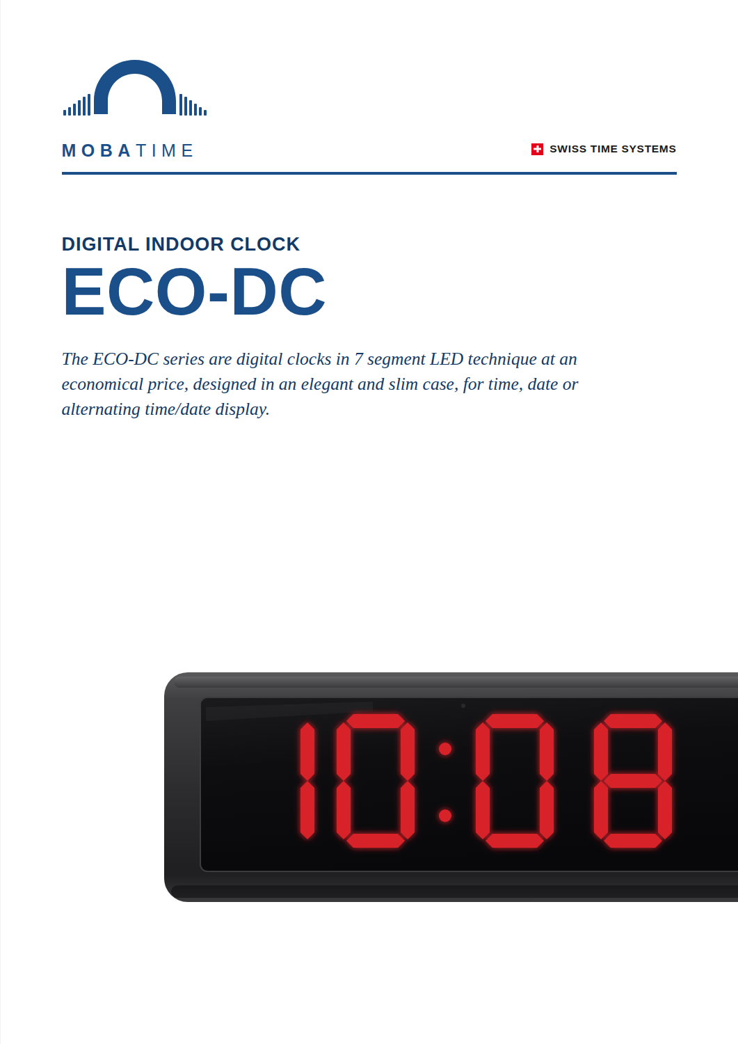MOBA TIME
SWISS TIME SYSTEMS
DIGITAL INDOOR CLOCK
ECO-DC
The ECO-DC series are digital clocks in 7 segment LED technique at an economical price, designed in an elegant and slim case, for time, date or alternating time/date display.